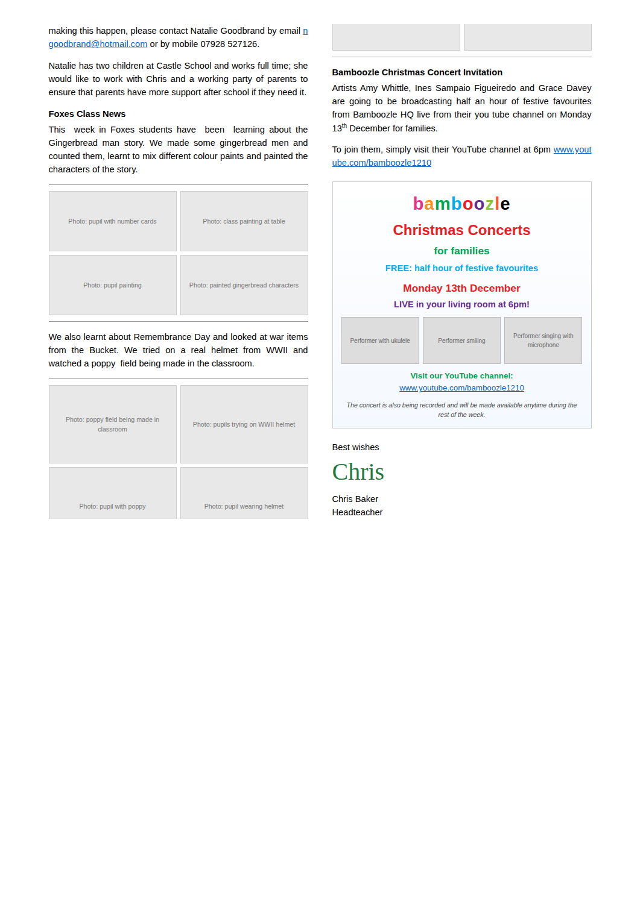making this happen, please contact Natalie Goodbrand by email ngoodbrand@hotmail.com or by mobile 07928 527126.
Natalie has two children at Castle School and works full time; she would like to work with Chris and a working party of parents to ensure that parents have more support after school if they need it.
Foxes Class News
This week in Foxes students have been learning about the Gingerbread man story. We made some gingerbread men and counted them, learnt to mix different colour paints and painted the characters of the story.
Photo: pupil with number cards
Photo: class painting at table
Photo: pupil painting
Photo: painted gingerbread characters
We also learnt about Remembrance Day and looked at war items from the Bucket. We tried on a real helmet from WWII and watched a poppy field being made in the classroom.
Photo: poppy field being made in classroom
Photo: pupils trying on WWII helmet
Photo: pupil with poppy
Photo: pupil wearing helmet
Bamboozle Christmas Concert Invitation
Artists Amy Whittle, Ines Sampaio Figueiredo and Grace Davey are going to be broadcasting half an hour of festive favourites from Bamboozle HQ live from their you tube channel on Monday 13th December for families.
To join them, simply visit their YouTube channel at 6pm www.youtube.com/bamboozle1210
bamboozle
Christmas Concerts
for families
FREE: half hour of festive favourites
Monday 13th December
LIVE in your living room at 6pm!
Performer with ukulele
Performer smiling
Performer singing with microphone
Visit our YouTube channel:
www.youtube.com/bamboozle1210
The concert is also being recorded and will be made available anytime during the rest of the week.
Best wishes
Chris
Chris Baker
Headteacher